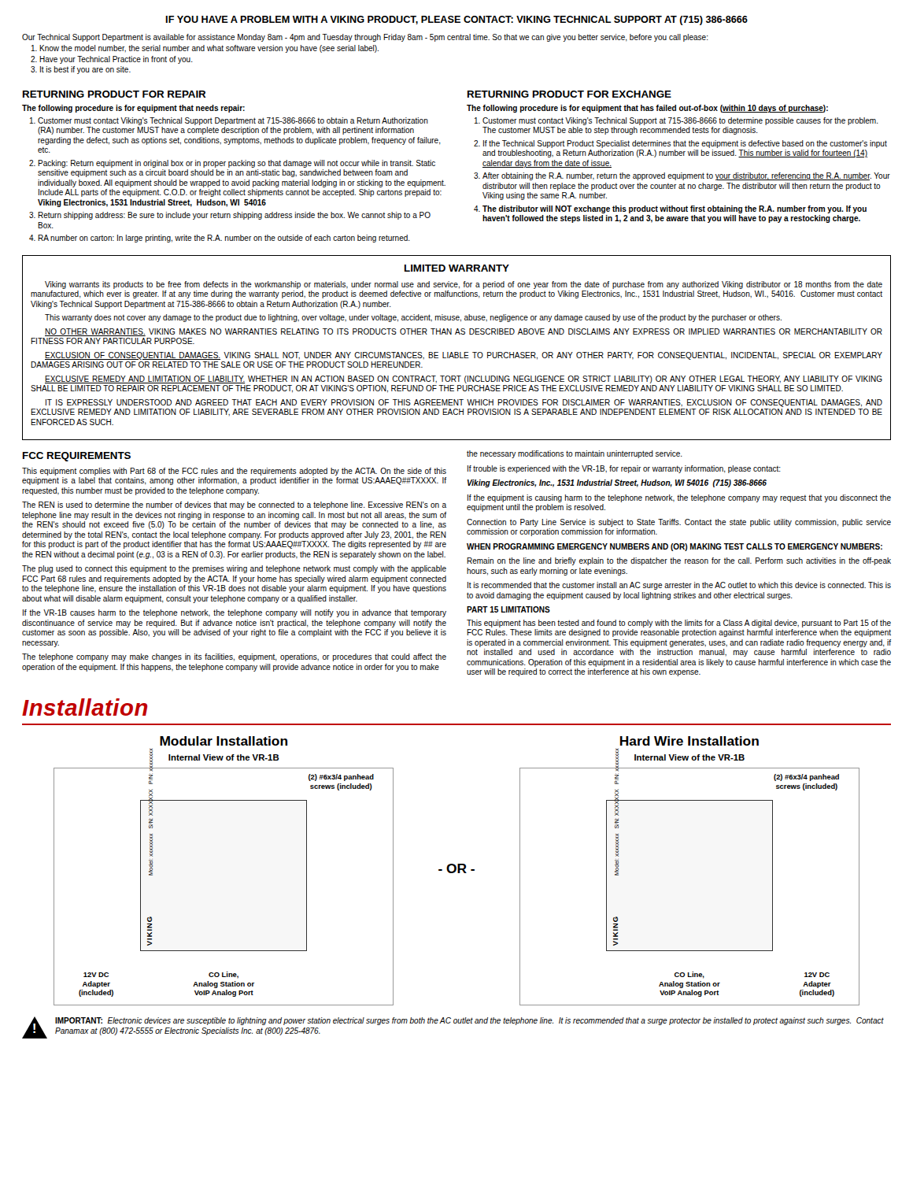IF YOU HAVE A PROBLEM WITH A VIKING PRODUCT, PLEASE CONTACT: VIKING TECHNICAL SUPPORT AT (715) 386-8666
Our Technical Support Department is available for assistance Monday 8am - 4pm and Tuesday through Friday 8am - 5pm central time. So that we can give you better service, before you call please:
Know the model number, the serial number and what software version you have (see serial label).
Have your Technical Practice in front of you.
It is best if you are on site.
RETURNING PRODUCT FOR REPAIR
The following procedure is for equipment that needs repair:
Customer must contact Viking's Technical Support Department at 715-386-8666 to obtain a Return Authorization (RA) number. The customer MUST have a complete description of the problem, with all pertinent information regarding the defect, such as options set, conditions, symptoms, methods to duplicate problem, frequency of failure, etc.
Packing: Return equipment in original box or in proper packing so that damage will not occur while in transit. Static sensitive equipment such as a circuit board should be in an anti-static bag, sandwiched between foam and individually boxed. All equipment should be wrapped to avoid packing material lodging in or sticking to the equipment. Include ALL parts of the equipment. C.O.D. or freight collect shipments cannot be accepted. Ship cartons prepaid to:
Viking Electronics, 1531 Industrial Street, Hudson, WI 54016
Return shipping address: Be sure to include your return shipping address inside the box. We cannot ship to a PO Box.
RA number on carton: In large printing, write the R.A. number on the outside of each carton being returned.
RETURNING PRODUCT FOR EXCHANGE
The following procedure is for equipment that has failed out-of-box (within 10 days of purchase):
Customer must contact Viking's Technical Support at 715-386-8666 to determine possible causes for the problem. The customer MUST be able to step through recommended tests for diagnosis.
If the Technical Support Product Specialist determines that the equipment is defective based on the customer's input and troubleshooting, a Return Authorization (R.A.) number will be issued. This number is valid for fourteen (14) calendar days from the date of issue.
After obtaining the R.A. number, return the approved equipment to your distributor, referencing the R.A. number. Your distributor will then replace the product over the counter at no charge. The distributor will then return the product to Viking using the same R.A. number.
The distributor will NOT exchange this product without first obtaining the R.A. number from you. If you haven't followed the steps listed in 1, 2 and 3, be aware that you will have to pay a restocking charge.
LIMITED WARRANTY
Viking warrants its products to be free from defects in the workmanship or materials, under normal use and service, for a period of one year from the date of purchase from any authorized Viking distributor or 18 months from the date manufactured, which ever is greater. If at any time during the warranty period, the product is deemed defective or malfunctions, return the product to Viking Electronics, Inc., 1531 Industrial Street, Hudson, WI., 54016. Customer must contact Viking's Technical Support Department at 715-386-8666 to obtain a Return Authorization (R.A.) number.
This warranty does not cover any damage to the product due to lightning, over voltage, under voltage, accident, misuse, abuse, negligence or any damage caused by use of the product by the purchaser or others.
NO OTHER WARRANTIES. VIKING MAKES NO WARRANTIES RELATING TO ITS PRODUCTS OTHER THAN AS DESCRIBED ABOVE AND DISCLAIMS ANY EXPRESS OR IMPLIED WARRANTIES OR MERCHANTABILITY OR FITNESS FOR ANY PARTICULAR PURPOSE.
EXCLUSION OF CONSEQUENTIAL DAMAGES. VIKING SHALL NOT, UNDER ANY CIRCUMSTANCES, BE LIABLE TO PURCHASER, OR ANY OTHER PARTY, FOR CONSEQUENTIAL, INCIDENTAL, SPECIAL OR EXEMPLARY DAMAGES ARISING OUT OF OR RELATED TO THE SALE OR USE OF THE PRODUCT SOLD HEREUNDER.
EXCLUSIVE REMEDY AND LIMITATION OF LIABILITY. WHETHER IN AN ACTION BASED ON CONTRACT, TORT (INCLUDING NEGLIGENCE OR STRICT LIABILITY) OR ANY OTHER LEGAL THEORY, ANY LIABILITY OF VIKING SHALL BE LIMITED TO REPAIR OR REPLACEMENT OF THE PRODUCT, OR AT VIKING'S OPTION, REFUND OF THE PURCHASE PRICE AS THE EXCLUSIVE REMEDY AND ANY LIABILITY OF VIKING SHALL BE SO LIMITED.
IT IS EXPRESSLY UNDERSTOOD AND AGREED THAT EACH AND EVERY PROVISION OF THIS AGREEMENT WHICH PROVIDES FOR DISCLAIMER OF WARRANTIES, EXCLUSION OF CONSEQUENTIAL DAMAGES, AND EXCLUSIVE REMEDY AND LIMITATION OF LIABILITY, ARE SEVERABLE FROM ANY OTHER PROVISION AND EACH PROVISION IS A SEPARABLE AND INDEPENDENT ELEMENT OF RISK ALLOCATION AND IS INTENDED TO BE ENFORCED AS SUCH.
FCC REQUIREMENTS
This equipment complies with Part 68 of the FCC rules and the requirements adopted by the ACTA. On the side of this equipment is a label that contains, among other information, a product identifier in the format US:AAAEQ##TXXXX. If requested, this number must be provided to the telephone company.
The REN is used to determine the number of devices that may be connected to a telephone line. Excessive REN's on a telephone line may result in the devices not ringing in response to an incoming call. In most but not all areas, the sum of the REN's should not exceed five (5.0) To be certain of the number of devices that may be connected to a line, as determined by the total REN's, contact the local telephone company. For products approved after July 23, 2001, the REN for this product is part of the product identifier that has the format US:AAAEQ##TXXXX. The digits represented by ## are the REN without a decimal point (e.g., 03 is a REN of 0.3). For earlier products, the REN is separately shown on the label.
The plug used to connect this equipment to the premises wiring and telephone network must comply with the applicable FCC Part 68 rules and requirements adopted by the ACTA. If your home has specially wired alarm equipment connected to the telephone line, ensure the installation of this VR-1B does not disable your alarm equipment. If you have questions about what will disable alarm equipment, consult your telephone company or a qualified installer.
If the VR-1B causes harm to the telephone network, the telephone company will notify you in advance that temporary discontinuance of service may be required. But if advance notice isn't practical, the telephone company will notify the customer as soon as possible. Also, you will be advised of your right to file a complaint with the FCC if you believe it is necessary.
The telephone company may make changes in its facilities, equipment, operations, or procedures that could affect the operation of the equipment. If this happens, the telephone company will provide advance notice in order for you to make
the necessary modifications to maintain uninterrupted service.
If trouble is experienced with the VR-1B, for repair or warranty information, please contact:
Viking Electronics, Inc., 1531 Industrial Street, Hudson, WI 54016 (715) 386-8666
If the equipment is causing harm to the telephone network, the telephone company may request that you disconnect the equipment until the problem is resolved.
Connection to Party Line Service is subject to State Tariffs. Contact the state public utility commission, public service commission or corporation commission for information.
WHEN PROGRAMMING EMERGENCY NUMBERS AND (OR) MAKING TEST CALLS TO EMERGENCY NUMBERS:
Remain on the line and briefly explain to the dispatcher the reason for the call. Perform such activities in the off-peak hours, such as early morning or late evenings.
It is recommended that the customer install an AC surge arrester in the AC outlet to which this device is connected. This is to avoid damaging the equipment caused by local lightning strikes and other electrical surges.
PART 15 LIMITATIONS
This equipment has been tested and found to comply with the limits for a Class A digital device, pursuant to Part 15 of the FCC Rules. These limits are designed to provide reasonable protection against harmful interference when the equipment is operated in a commercial environment. This equipment generates, uses, and can radiate radio frequency energy and, if not installed and used in accordance with the instruction manual, may cause harmful interference to radio communications. Operation of this equipment in a residential area is likely to cause harmful interference in which case the user will be required to correct the interference at his own expense.
Installation
Modular Installation
Internal View of the VR-1B
(2) #6x3/4 panhead
screws (included)
Model: xxxxxxxx S/N: XXXXXXX P/N: xxxxxxxx VIKING
12V DC
Adapter
(included)
CO Line,
Analog Station or
VoIP Analog Port
- OR -
Hard Wire Installation
Internal View of the VR-1B
(2) #6x3/4 panhead
screws (included)
Model: xxxxxxxx S/N: XXXXXXX P/N: xxxxxxxx VIKING
12V DC
Adapter
(included)
CO Line,
Analog Station or
VoIP Analog Port
!
IMPORTANT: Electronic devices are susceptible to lightning and power station electrical surges from both the AC outlet and the telephone line. It is recommended that a surge protector be installed to protect against such surges. Contact Panamax at (800) 472-5555 or Electronic Specialists Inc. at (800) 225-4876.